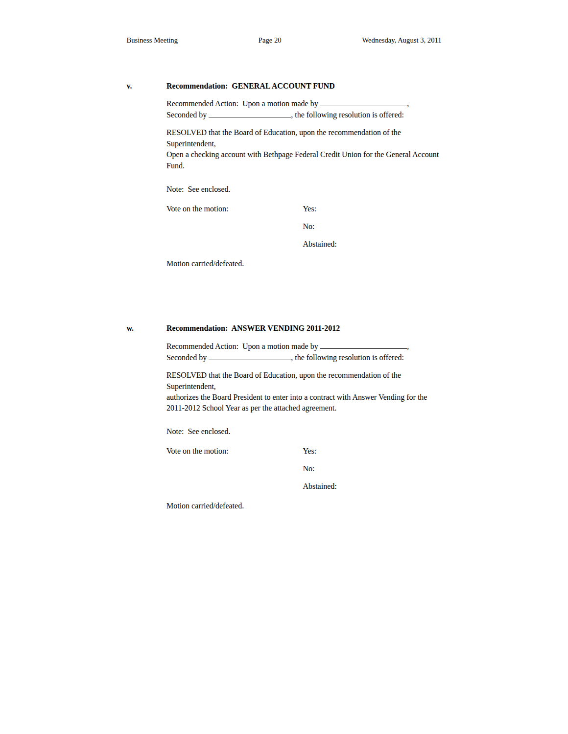Business Meeting
Page 20
Wednesday, August 3, 2011
v.
Recommendation: GENERAL ACCOUNT FUND
Recommended Action: Upon a motion made by ,
Seconded by , the following resolution is offered:
RESOLVED that the Board of Education, upon the recommendation of the Superintendent,
Open a checking account with Bethpage Federal Credit Union for the General Account Fund.
Note: See enclosed.
Vote on the motion:
Yes:
No:
Abstained:
Motion carried/defeated.
w.
Recommendation: ANSWER VENDING 2011-2012
Recommended Action: Upon a motion made by ,
Seconded by , the following resolution is offered:
RESOLVED that the Board of Education, upon the recommendation of the Superintendent,
authorizes the Board President to enter into a contract with Answer Vending for the 2011-2012 School Year as per the attached agreement.
Note: See enclosed.
Vote on the motion:
Yes:
No:
Abstained:
Motion carried/defeated.